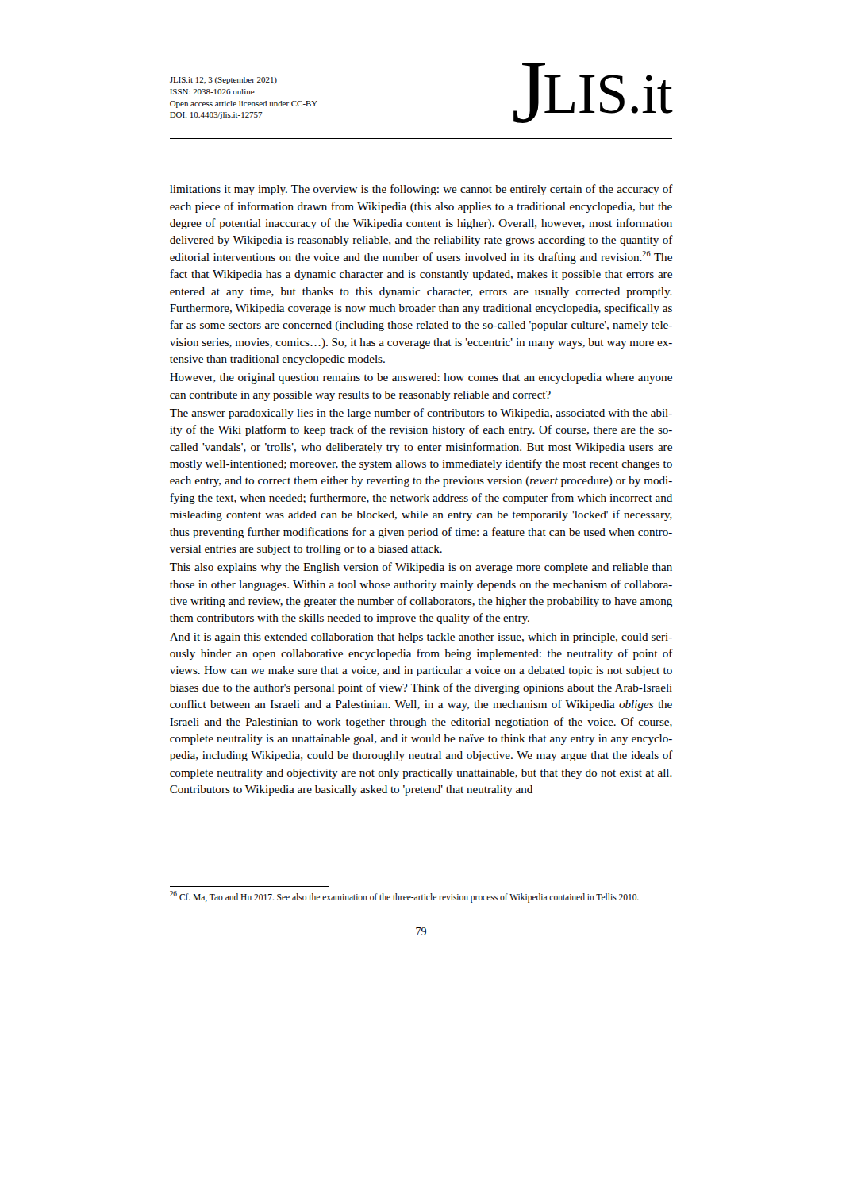JLIS.it 12, 3 (September 2021)
ISSN: 2038-1026 online
Open access article licensed under CC-BY
DOI: 10.4403/jlis.it-12757
JLIS.it
limitations it may imply. The overview is the following: we cannot be entirely certain of the accuracy of each piece of information drawn from Wikipedia (this also applies to a traditional encyclopedia, but the degree of potential inaccuracy of the Wikipedia content is higher). Overall, however, most information delivered by Wikipedia is reasonably reliable, and the reliability rate grows according to the quantity of editorial interventions on the voice and the number of users involved in its drafting and revision.26 The fact that Wikipedia has a dynamic character and is constantly updated, makes it possible that errors are entered at any time, but thanks to this dynamic character, errors are usually corrected promptly. Furthermore, Wikipedia coverage is now much broader than any traditional encyclopedia, specifically as far as some sectors are concerned (including those related to the so-called 'popular culture', namely television series, movies, comics…). So, it has a coverage that is 'eccentric' in many ways, but way more extensive than traditional encyclopedic models.
However, the original question remains to be answered: how comes that an encyclopedia where anyone can contribute in any possible way results to be reasonably reliable and correct?
The answer paradoxically lies in the large number of contributors to Wikipedia, associated with the ability of the Wiki platform to keep track of the revision history of each entry. Of course, there are the so-called 'vandals', or 'trolls', who deliberately try to enter misinformation. But most Wikipedia users are mostly well-intentioned; moreover, the system allows to immediately identify the most recent changes to each entry, and to correct them either by reverting to the previous version (revert procedure) or by modifying the text, when needed; furthermore, the network address of the computer from which incorrect and misleading content was added can be blocked, while an entry can be temporarily 'locked' if necessary, thus preventing further modifications for a given period of time: a feature that can be used when controversial entries are subject to trolling or to a biased attack.
This also explains why the English version of Wikipedia is on average more complete and reliable than those in other languages. Within a tool whose authority mainly depends on the mechanism of collaborative writing and review, the greater the number of collaborators, the higher the probability to have among them contributors with the skills needed to improve the quality of the entry.
And it is again this extended collaboration that helps tackle another issue, which in principle, could seriously hinder an open collaborative encyclopedia from being implemented: the neutrality of point of views. How can we make sure that a voice, and in particular a voice on a debated topic is not subject to biases due to the author's personal point of view? Think of the diverging opinions about the Arab-Israeli conflict between an Israeli and a Palestinian. Well, in a way, the mechanism of Wikipedia obliges the Israeli and the Palestinian to work together through the editorial negotiation of the voice. Of course, complete neutrality is an unattainable goal, and it would be naïve to think that any entry in any encyclopedia, including Wikipedia, could be thoroughly neutral and objective. We may argue that the ideals of complete neutrality and objectivity are not only practically unattainable, but that they do not exist at all. Contributors to Wikipedia are basically asked to 'pretend' that neutrality and
26 Cf. Ma, Tao and Hu 2017. See also the examination of the three-article revision process of Wikipedia contained in Tellis 2010.
79